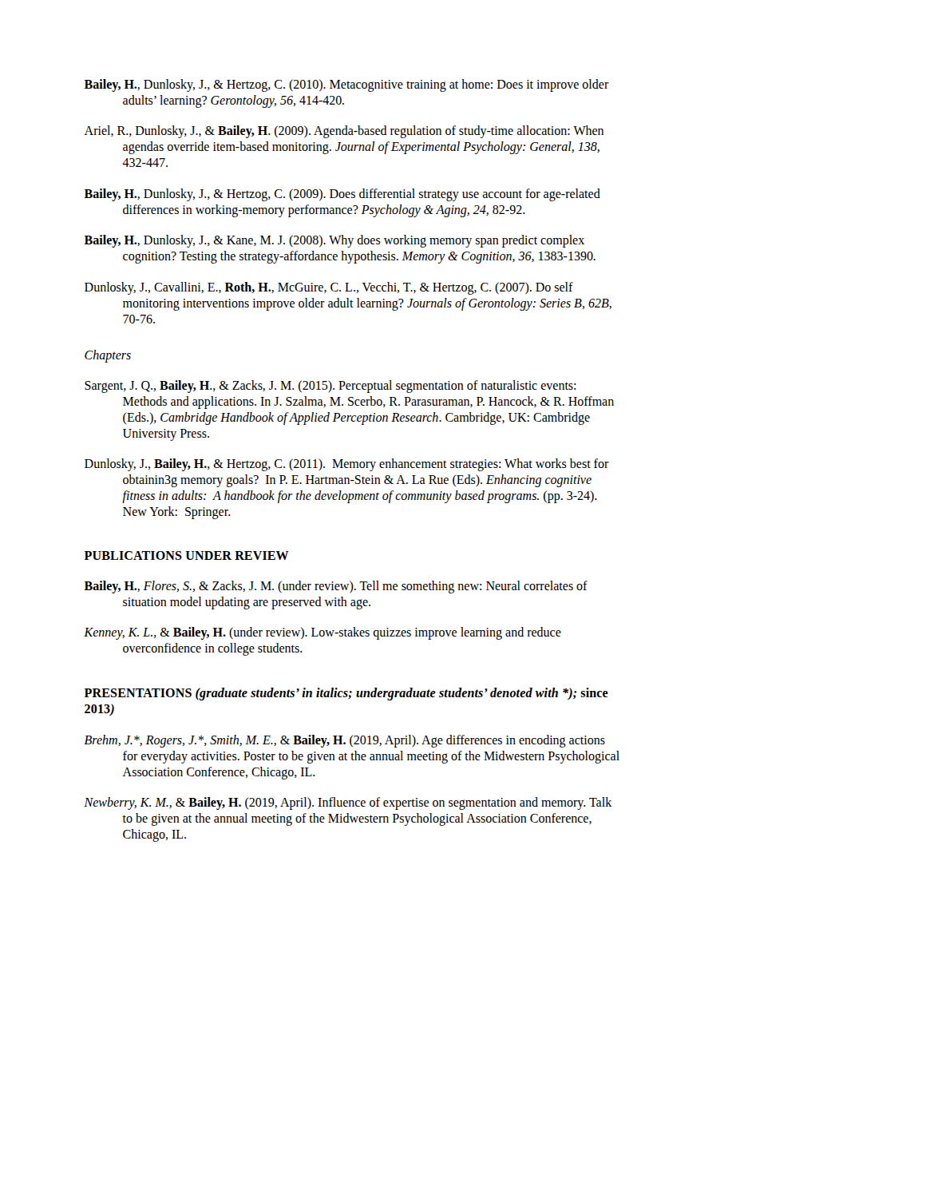Bailey, H., Dunlosky, J., & Hertzog, C. (2010). Metacognitive training at home: Does it improve older adults’ learning? Gerontology, 56, 414-420.
Ariel, R., Dunlosky, J., & Bailey, H. (2009). Agenda-based regulation of study-time allocation: When agendas override item-based monitoring. Journal of Experimental Psychology: General, 138, 432-447.
Bailey, H., Dunlosky, J., & Hertzog, C. (2009). Does differential strategy use account for age-related differences in working-memory performance? Psychology & Aging, 24, 82-92.
Bailey, H., Dunlosky, J., & Kane, M. J. (2008). Why does working memory span predict complex cognition? Testing the strategy-affordance hypothesis. Memory & Cognition, 36, 1383-1390.
Dunlosky, J., Cavallini, E., Roth, H., McGuire, C. L., Vecchi, T., & Hertzog, C. (2007). Do self monitoring interventions improve older adult learning? Journals of Gerontology: Series B, 62B, 70-76.
Chapters
Sargent, J. Q., Bailey, H., & Zacks, J. M. (2015). Perceptual segmentation of naturalistic events: Methods and applications. In J. Szalma, M. Scerbo, R. Parasuraman, P. Hancock, & R. Hoffman (Eds.), Cambridge Handbook of Applied Perception Research. Cambridge, UK: Cambridge University Press.
Dunlosky, J., Bailey, H., & Hertzog, C. (2011). Memory enhancement strategies: What works best for obtainin3g memory goals? In P. E. Hartman-Stein & A. La Rue (Eds). Enhancing cognitive fitness in adults: A handbook for the development of community based programs. (pp. 3-24). New York: Springer.
PUBLICATIONS UNDER REVIEW
Bailey, H., Flores, S., & Zacks, J. M. (under review). Tell me something new: Neural correlates of situation model updating are preserved with age.
Kenney, K. L., & Bailey, H. (under review). Low-stakes quizzes improve learning and reduce overconfidence in college students.
PRESENTATIONS (graduate students’ in italics; undergraduate students’ denoted with *); since 2013)
Brehm, J.*, Rogers, J.*, Smith, M. E., & Bailey, H. (2019, April). Age differences in encoding actions for everyday activities. Poster to be given at the annual meeting of the Midwestern Psychological Association Conference, Chicago, IL.
Newberry, K. M., & Bailey, H. (2019, April). Influence of expertise on segmentation and memory. Talk to be given at the annual meeting of the Midwestern Psychological Association Conference, Chicago, IL.